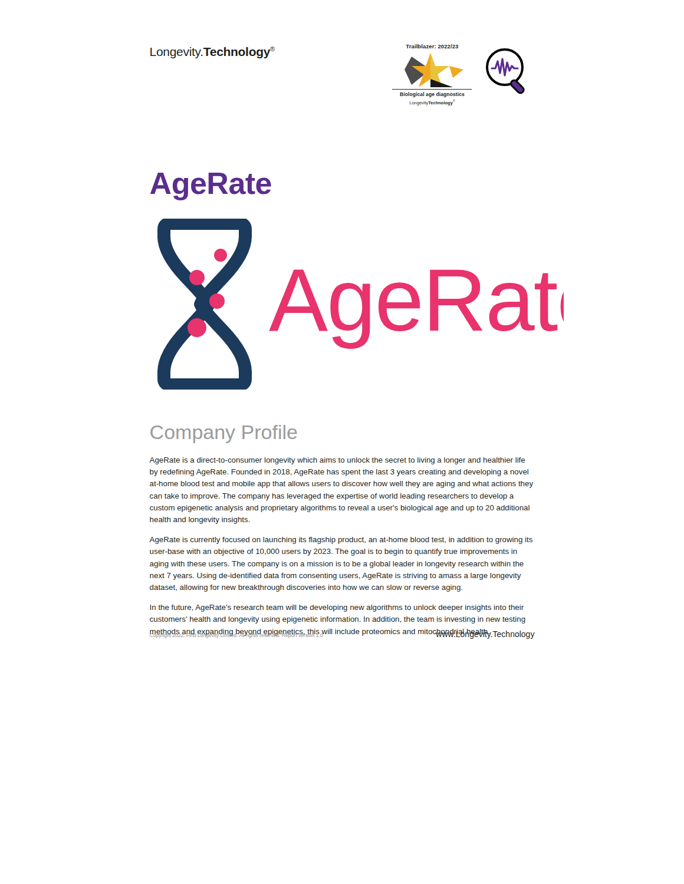Longevity.Technology®
Trailblazer: 2022/23
Biological age diagnostics
LongevityTechnology®
AgeRate
AgeRate
Company Profile
AgeRate is a direct-to-consumer longevity which aims to unlock the secret to living a longer and healthier life by redefining AgeRate. Founded in 2018, AgeRate has spent the last 3 years creating and developing a novel at-home blood test and mobile app that allows users to discover how well they are aging and what actions they can take to improve. The company has leveraged the expertise of world leading researchers to develop a custom epigenetic analysis and proprietary algorithms to reveal a user's biological age and up to 20 additional health and longevity insights.
AgeRate is currently focused on launching its flagship product, an at-home blood test, in addition to growing its user-base with an objective of 10,000 users by 2023. The goal is to begin to quantify true improvements in aging with these users. The company is on a mission is to be a global leader in longevity research within the next 7 years. Using de-identified data from consenting users, AgeRate is striving to amass a large longevity dataset, allowing for new breakthrough discoveries into how we can slow or reverse aging.
In the future, AgeRate's research team will be developing new algorithms to unlock deeper insights into their customers' health and longevity using epigenetic information. In addition, the team is investing in new testing methods and expanding beyond epigenetics, this will include proteomics and mitochondrial health.
Copyright 2022: First Longevity Limited. All rights reserved. Report version 1.0
www.Longevity.Technology